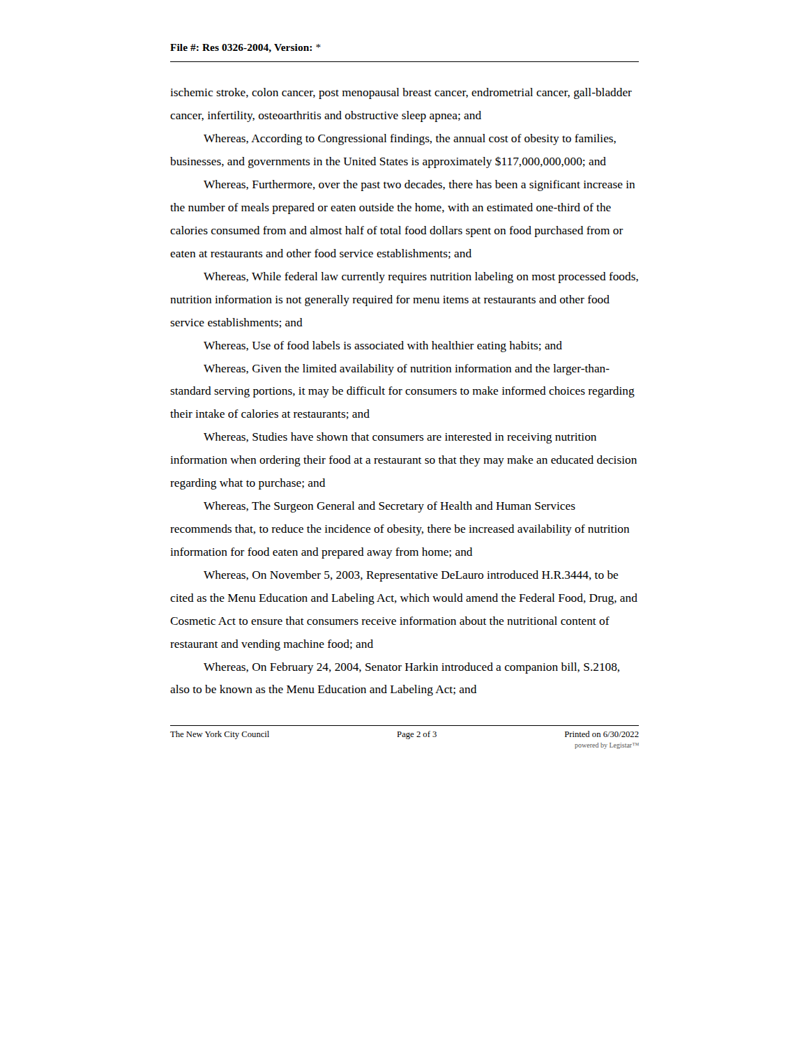File #: Res 0326-2004, Version: *
ischemic stroke, colon cancer, post menopausal breast cancer, endrometrial cancer, gall-bladder cancer, infertility, osteoarthritis and obstructive sleep apnea; and
Whereas, According to Congressional findings, the annual cost of obesity to families, businesses, and governments in the United States is approximately $117,000,000,000; and
Whereas, Furthermore, over the past two decades, there has been a significant increase in the number of meals prepared or eaten outside the home, with an estimated one-third of the calories consumed from and almost half of total food dollars spent on food purchased from or eaten at restaurants and other food service establishments; and
Whereas, While federal law currently requires nutrition labeling on most processed foods, nutrition information is not generally required for menu items at restaurants and other food service establishments; and
Whereas, Use of food labels is associated with healthier eating habits; and
Whereas, Given the limited availability of nutrition information and the larger-than-standard serving portions, it may be difficult for consumers to make informed choices regarding their intake of calories at restaurants; and
Whereas, Studies have shown that consumers are interested in receiving nutrition information when ordering their food at a restaurant so that they may make an educated decision regarding what to purchase; and
Whereas, The Surgeon General and Secretary of Health and Human Services recommends that, to reduce the incidence of obesity, there be increased availability of nutrition information for food eaten and prepared away from home; and
Whereas, On November 5, 2003, Representative DeLauro introduced H.R.3444, to be cited as the Menu Education and Labeling Act, which would amend the Federal Food, Drug, and Cosmetic Act to ensure that consumers receive information about the nutritional content of restaurant and vending machine food; and
Whereas, On February 24, 2004, Senator Harkin introduced a companion bill, S.2108, also to be known as the Menu Education and Labeling Act; and
The New York City Council
Page 2 of 3
Printed on 6/30/2022 powered by Legistar™